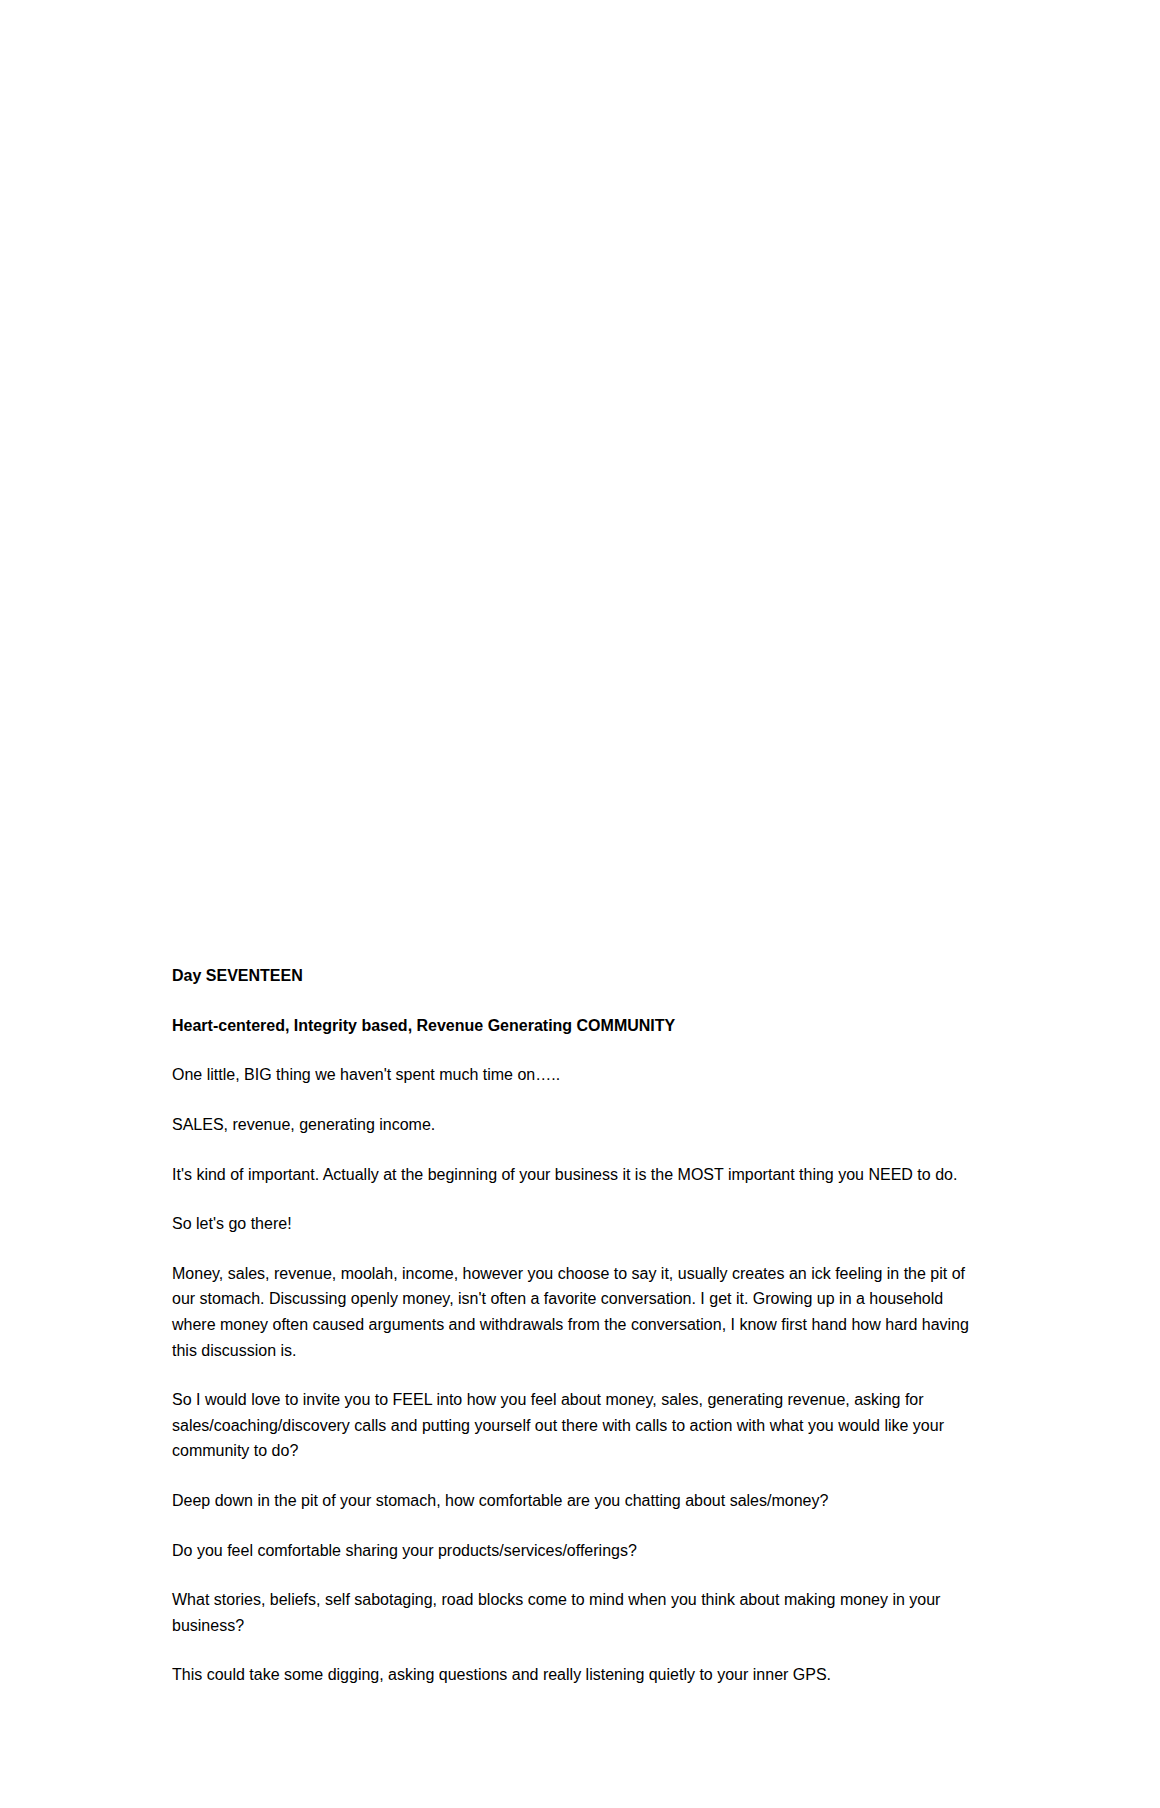Day SEVENTEEN
Heart-centered, Integrity based, Revenue Generating COMMUNITY
One little, BIG thing we haven't spent much time on…..
SALES, revenue, generating income.
It's kind of important. Actually at the beginning of your business it is the MOST important thing you NEED to do.
So let's go there!
Money, sales, revenue, moolah, income, however you choose to say it, usually creates an ick feeling in the pit of our stomach. Discussing openly money, isn't often a favorite conversation. I get it. Growing up in a household where money often caused arguments and withdrawals from the conversation, I know first hand how hard having this discussion is.
So I would love to invite you to FEEL into how you feel about money, sales, generating revenue, asking for sales/coaching/discovery calls and putting yourself out there with calls to action with what you would like your community to do?
Deep down in the pit of your stomach, how comfortable are you chatting about sales/money?
Do you feel comfortable sharing your products/services/offerings?
What stories, beliefs, self sabotaging, road blocks come to mind when you think about making money in your business?
This could take some digging, asking questions and really listening quietly to your inner GPS.